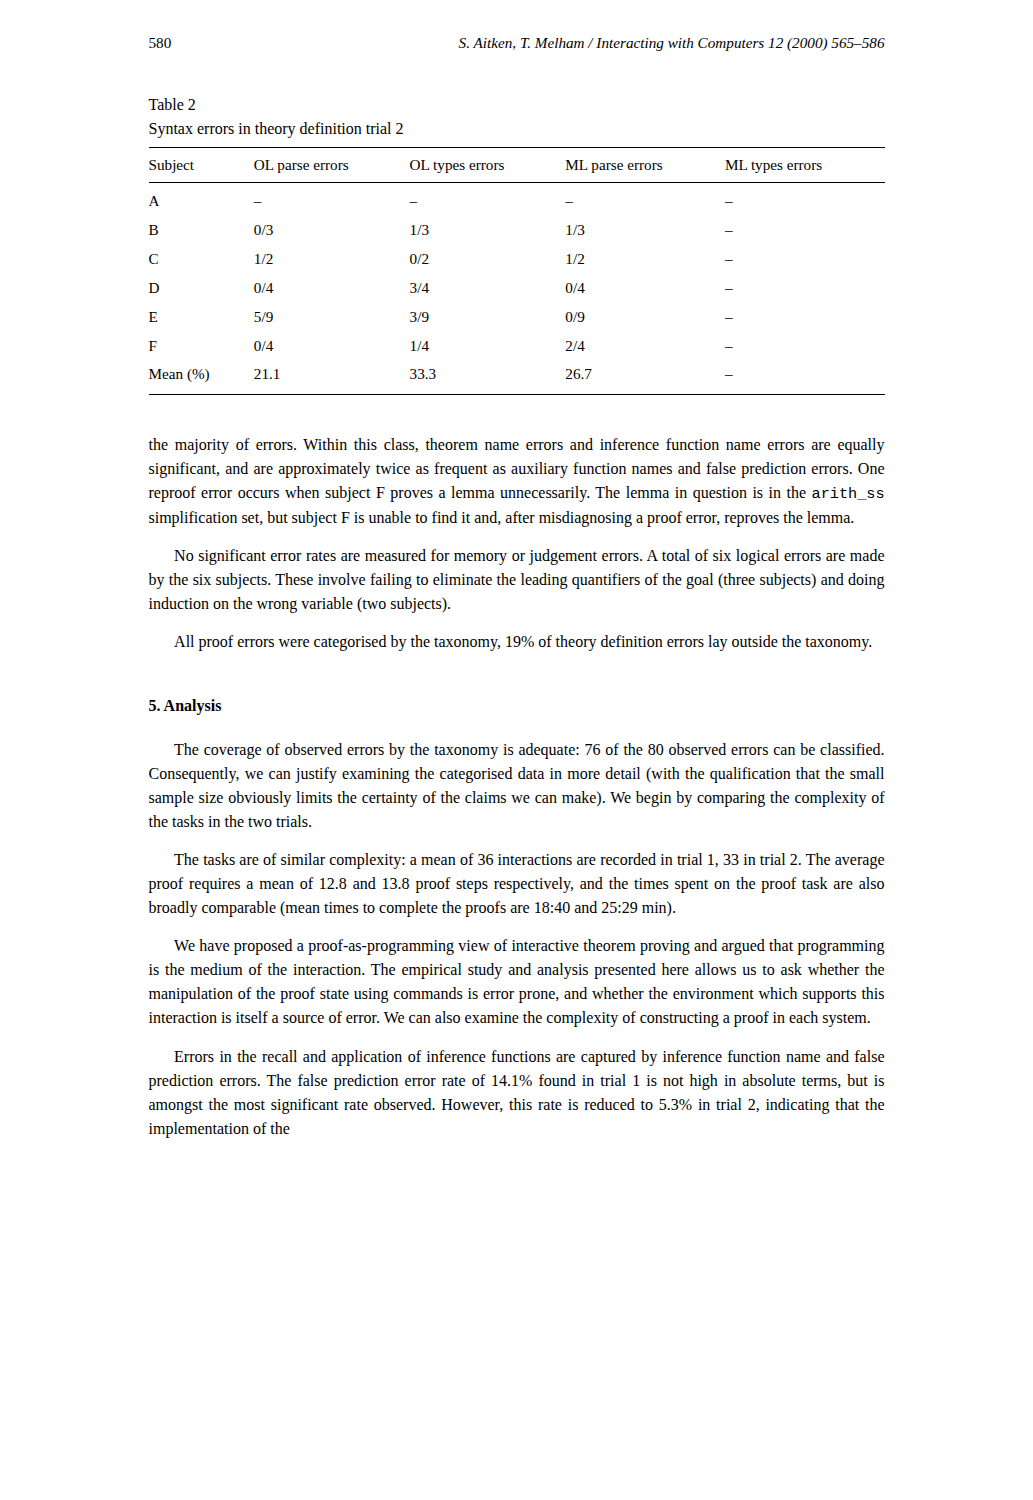580 S. Aitken, T. Melham / Interacting with Computers 12 (2000) 565–586
Table 2 Syntax errors in theory definition trial 2
| Subject | OL parse errors | OL types errors | ML parse errors | ML types errors |
| --- | --- | --- | --- | --- |
| A | – | – | – | – |
| B | 0/3 | 1/3 | 1/3 | – |
| C | 1/2 | 0/2 | 1/2 | – |
| D | 0/4 | 3/4 | 0/4 | – |
| E | 5/9 | 3/9 | 0/9 | – |
| F | 0/4 | 1/4 | 2/4 | – |
| Mean (%) | 21.1 | 33.3 | 26.7 | – |
the majority of errors. Within this class, theorem name errors and inference function name errors are equally significant, and are approximately twice as frequent as auxiliary function names and false prediction errors. One reproof error occurs when subject F proves a lemma unnecessarily. The lemma in question is in the arith_ss simplification set, but subject F is unable to find it and, after misdiagnosing a proof error, reproves the lemma.
No significant error rates are measured for memory or judgement errors. A total of six logical errors are made by the six subjects. These involve failing to eliminate the leading quantifiers of the goal (three subjects) and doing induction on the wrong variable (two subjects).
All proof errors were categorised by the taxonomy, 19% of theory definition errors lay outside the taxonomy.
5. Analysis
The coverage of observed errors by the taxonomy is adequate: 76 of the 80 observed errors can be classified. Consequently, we can justify examining the categorised data in more detail (with the qualification that the small sample size obviously limits the certainty of the claims we can make). We begin by comparing the complexity of the tasks in the two trials.
The tasks are of similar complexity: a mean of 36 interactions are recorded in trial 1, 33 in trial 2. The average proof requires a mean of 12.8 and 13.8 proof steps respectively, and the times spent on the proof task are also broadly comparable (mean times to complete the proofs are 18:40 and 25:29 min).
We have proposed a proof-as-programming view of interactive theorem proving and argued that programming is the medium of the interaction. The empirical study and analysis presented here allows us to ask whether the manipulation of the proof state using commands is error prone, and whether the environment which supports this interaction is itself a source of error. We can also examine the complexity of constructing a proof in each system.
Errors in the recall and application of inference functions are captured by inference function name and false prediction errors. The false prediction error rate of 14.1% found in trial 1 is not high in absolute terms, but is amongst the most significant rate observed. However, this rate is reduced to 5.3% in trial 2, indicating that the implementation of the